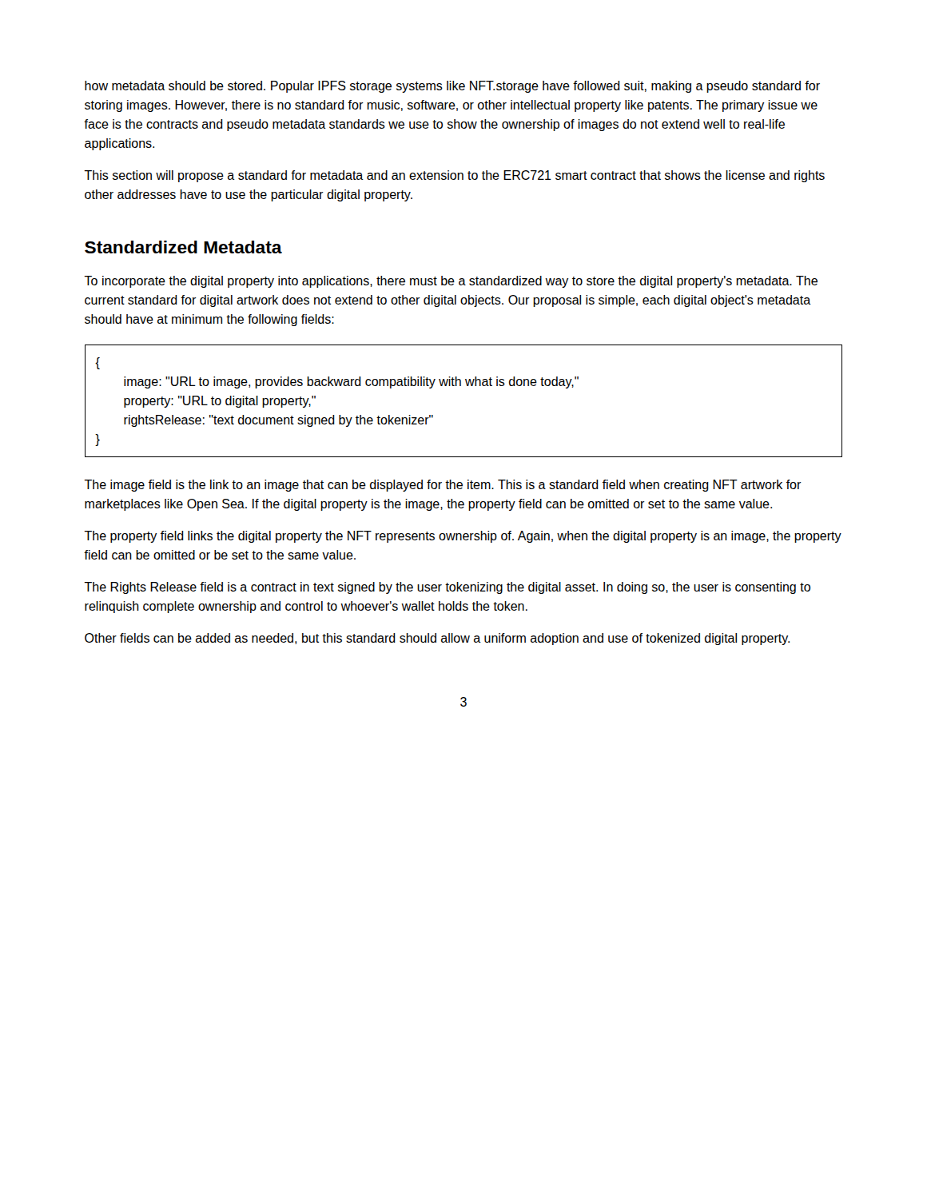how metadata should be stored. Popular IPFS storage systems like NFT.storage have followed suit, making a pseudo standard for storing images. However, there is no standard for music, software, or other intellectual property like patents. The primary issue we face is the contracts and pseudo metadata standards we use to show the ownership of images do not extend well to real-life applications.
This section will propose a standard for metadata and an extension to the ERC721 smart contract that shows the license and rights other addresses have to use the particular digital property.
Standardized Metadata
To incorporate the digital property into applications, there must be a standardized way to store the digital property's metadata. The current standard for digital artwork does not extend to other digital objects. Our proposal is simple, each digital object's metadata should have at minimum the following fields:
{
image: "URL to image, provides backward compatibility with what is done today,"
property: "URL to digital property,"
rightsRelease: "text document signed by the tokenizer"
}
The image field is the link to an image that can be displayed for the item. This is a standard field when creating NFT artwork for marketplaces like Open Sea. If the digital property is the image, the property field can be omitted or set to the same value.
The property field links the digital property the NFT represents ownership of. Again, when the digital property is an image, the property field can be omitted or be set to the same value.
The Rights Release field is a contract in text signed by the user tokenizing the digital asset. In doing so, the user is consenting to relinquish complete ownership and control to whoever's wallet holds the token.
Other fields can be added as needed, but this standard should allow a uniform adoption and use of tokenized digital property.
3